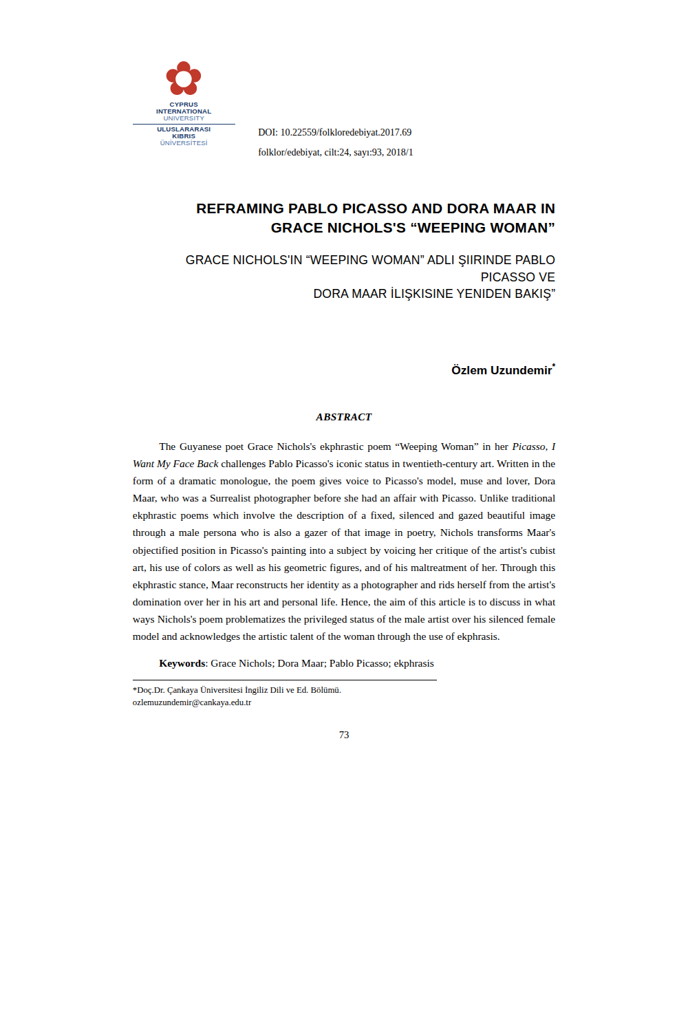✿
CYPRUS
INTERNATIONAL
UNIVERSITY
ULUSLARARASI
KIBRIS
ÜNİVERSİTESİ
DOI: 10.22559/folkloredebiyat.2017.69
folklor/edebiyat, cilt:24, sayı:93, 2018/1
Reframing Pablo Picasso and Dora Maar in
Grace Nichols's “Weeping Woman”
Grace Nichols'ın “Weeping Woman” Adlı Şiirinde Pablo Picasso ve
Dora Maar İlişkisine Yeniden Bakış”
Özlem Uzundemir*
ABSTRACT
The Guyanese poet Grace Nichols's ekphrastic poem “Weeping Woman” in her Picasso, I Want My Face Back challenges Pablo Picasso's iconic status in twentieth-century art. Written in the form of a dramatic monologue, the poem gives voice to Picasso's model, muse and lover, Dora Maar, who was a Surrealist photographer before she had an affair with Picasso. Unlike traditional ekphrastic poems which involve the description of a fixed, silenced and gazed beautiful image through a male persona who is also a gazer of that image in poetry, Nichols transforms Maar's objectified position in Picasso's painting into a subject by voicing her critique of the artist's cubist art, his use of colors as well as his geometric figures, and of his maltreatment of her. Through this ekphrastic stance, Maar reconstructs her identity as a photographer and rids herself from the artist's domination over her in his art and personal life. Hence, the aim of this article is to discuss in what ways Nichols's poem problematizes the privileged status of the male artist over his silenced female model and acknowledges the artistic talent of the woman through the use of ekphrasis.
Keywords: Grace Nichols; Dora Maar; Pablo Picasso; ekphrasis
*Doç.Dr. Çankaya Üniversitesi İngiliz Dili ve Ed. Bölümü. ozlemuzundemir@cankaya.edu.tr
73